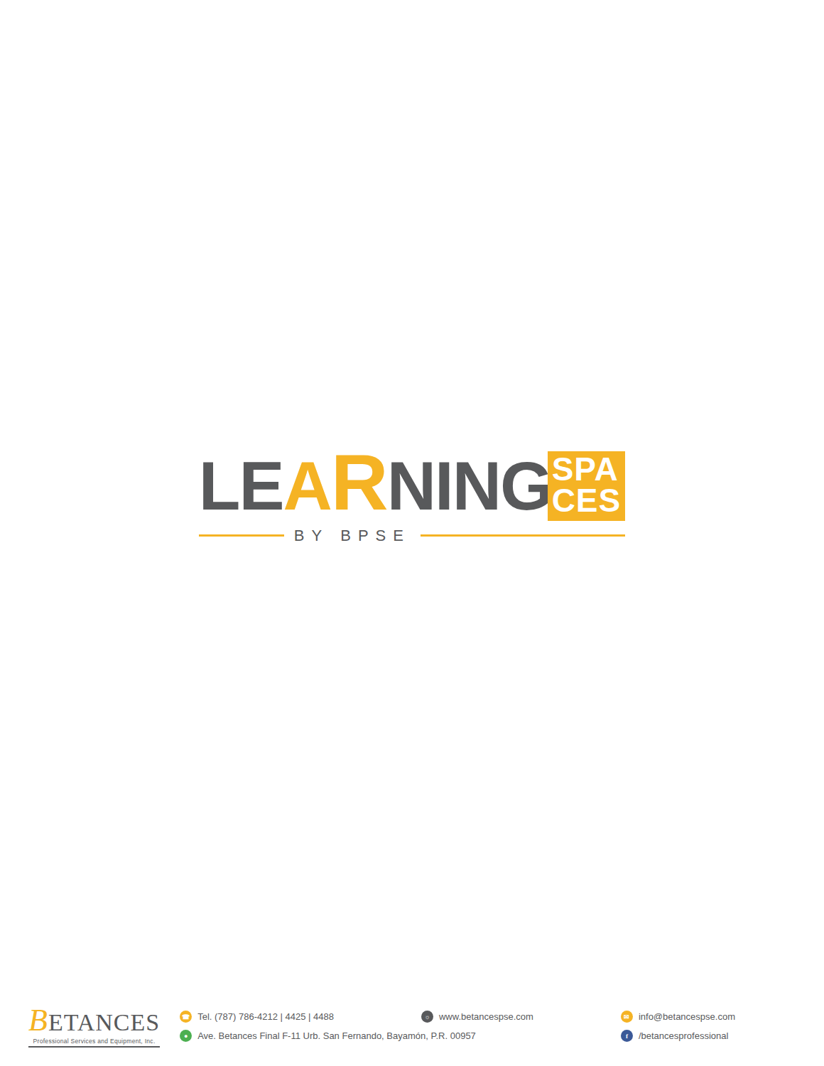LEARNING SPA CES
BY BPSE
BETANCES
Professional Services and Equipment, Inc.
☎ Tel. (787) 786-4212 | 4425 | 4488
☼ www.betancespse.com
✉ info@betancespse.com
● Ave. Betances Final F-11 Urb. San Fernando, Bayamón, P.R. 00957
f /betancesprofessional